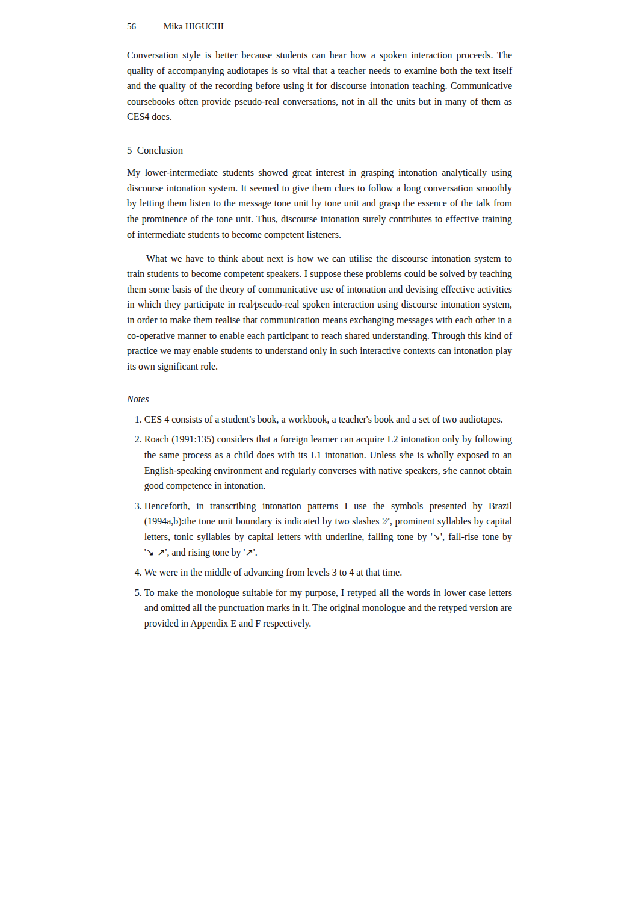56 Mika HIGUCHI
Conversation style is better because students can hear how a spoken interaction proceeds. The quality of accompanying audiotapes is so vital that a teacher needs to examine both the text itself and the quality of the recording before using it for discourse intonation teaching. Communicative coursebooks often provide pseudo-real conversations, not in all the units but in many of them as CES4 does.
5 Conclusion
My lower-intermediate students showed great interest in grasping intonation analytically using discourse intonation system. It seemed to give them clues to follow a long conversation smoothly by letting them listen to the message tone unit by tone unit and grasp the essence of the talk from the prominence of the tone unit. Thus, discourse intonation surely contributes to effective training of intermediate students to become competent listeners.
What we have to think about next is how we can utilise the discourse intonation system to train students to become competent speakers. I suppose these problems could be solved by teaching them some basis of the theory of communicative use of intonation and devising effective activities in which they participate in real∕pseudo-real spoken interaction using discourse intonation system, in order to make them realise that communication means exchanging messages with each other in a co-operative manner to enable each participant to reach shared understanding. Through this kind of practice we may enable students to understand only in such interactive contexts can intonation play its own significant role.
Notes
CES 4 consists of a student's book, a workbook, a teacher's book and a set of two audiotapes.
Roach (1991:135) considers that a foreign learner can acquire L2 intonation only by following the same process as a child does with its L1 intonation. Unless s∕he is wholly exposed to an English-speaking environment and regularly converses with native speakers, s∕he cannot obtain good competence in intonation.
Henceforth, in transcribing intonation patterns I use the symbols presented by Brazil (1994a,b):the tone unit boundary is indicated by two slashes '∕∕', prominent syllables by capital letters, tonic syllables by capital letters with underline, falling tone by '↘', fall-rise tone by '↘ ↗', and rising tone by '↗'.
We were in the middle of advancing from levels 3 to 4 at that time.
To make the monologue suitable for my purpose, I retyped all the words in lower case letters and omitted all the punctuation marks in it. The original monologue and the retyped version are provided in Appendix E and F respectively.